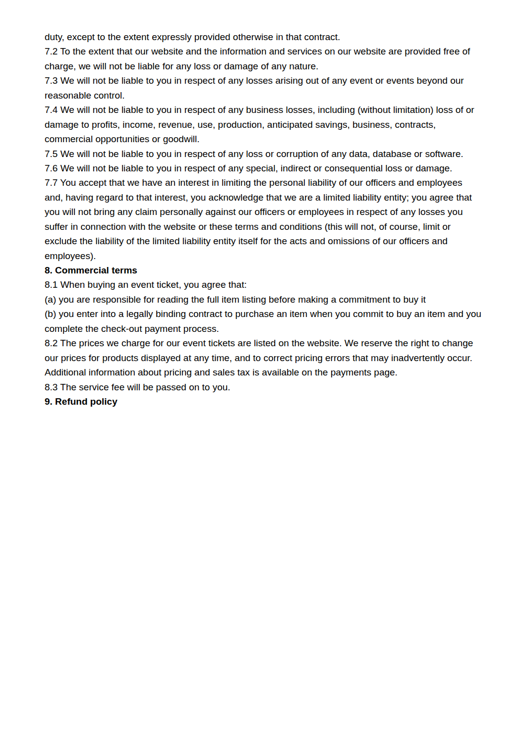duty, except to the extent expressly provided otherwise in that contract.
7.2 To the extent that our website and the information and services on our website are provided free of charge, we will not be liable for any loss or damage of any nature.
7.3 We will not be liable to you in respect of any losses arising out of any event or events beyond our reasonable control.
7.4 We will not be liable to you in respect of any business losses, including (without limitation) loss of or damage to profits, income, revenue, use, production, anticipated savings, business, contracts, commercial opportunities or goodwill.
7.5 We will not be liable to you in respect of any loss or corruption of any data, database or software.
7.6 We will not be liable to you in respect of any special, indirect or consequential loss or damage.
7.7 You accept that we have an interest in limiting the personal liability of our officers and employees and, having regard to that interest, you acknowledge that we are a limited liability entity; you agree that you will not bring any claim personally against our officers or employees in respect of any losses you suffer in connection with the website or these terms and conditions (this will not, of course, limit or exclude the liability of the limited liability entity itself for the acts and omissions of our officers and employees).
8. Commercial terms
8.1 When buying an event ticket, you agree that:
(a) you are responsible for reading the full item listing before making a commitment to buy it
(b) you enter into a legally binding contract to purchase an item when you commit to buy an item and you complete the check-out payment process.
8.2 The prices we charge for our event tickets are listed on the website. We reserve the right to change our prices for products displayed at any time, and to correct pricing errors that may inadvertently occur. Additional information about pricing and sales tax is available on the payments page.
8.3 The service fee will be passed on to you.
9. Refund policy